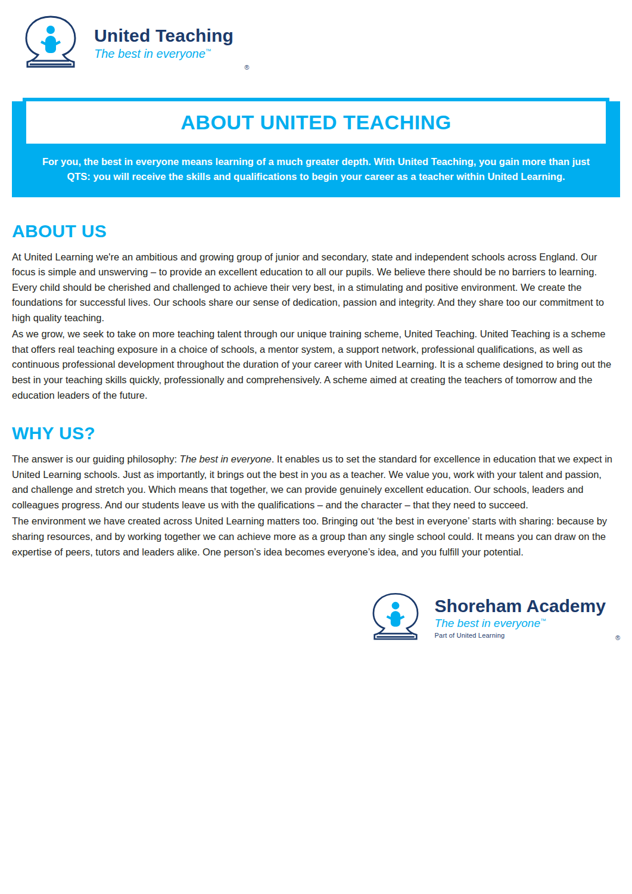United Teaching
The best in everyone™
®
ABOUT UNITED TEACHING
For you, the best in everyone means learning of a much greater depth. With United Teaching, you gain more than just QTS: you will receive the skills and qualifications to begin your career as a teacher within United Learning.
ABOUT US
At United Learning we're an ambitious and growing group of junior and secondary, state and independent schools across England. Our focus is simple and unswerving – to provide an excellent education to all our pupils. We believe there should be no barriers to learning. Every child should be cherished and challenged to achieve their very best, in a stimulating and positive environment. We create the foundations for successful lives. Our schools share our sense of dedication, passion and integrity. And they share too our commitment to high quality teaching.
As we grow, we seek to take on more teaching talent through our unique training scheme, United Teaching. United Teaching is a scheme that offers real teaching exposure in a choice of schools, a mentor system, a support network, professional qualifications, as well as continuous professional development throughout the duration of your career with United Learning. It is a scheme designed to bring out the best in your teaching skills quickly, professionally and comprehensively. A scheme aimed at creating the teachers of tomorrow and the education leaders of the future.
WHY US?
The answer is our guiding philosophy: The best in everyone. It enables us to set the standard for excellence in education that we expect in United Learning schools. Just as importantly, it brings out the best in you as a teacher. We value you, work with your talent and passion, and challenge and stretch you. Which means that together, we can provide genuinely excellent education. Our schools, leaders and colleagues progress. And our students leave us with the qualifications – and the character – that they need to succeed.
The environment we have created across United Learning matters too. Bringing out ‘the best in everyone’ starts with sharing: because by sharing resources, and by working together we can achieve more as a group than any single school could. It means you can draw on the expertise of peers, tutors and leaders alike. One person’s idea becomes everyone’s idea, and you fulfill your potential.
Shoreham Academy
The best in everyone™
Part of United Learning
®